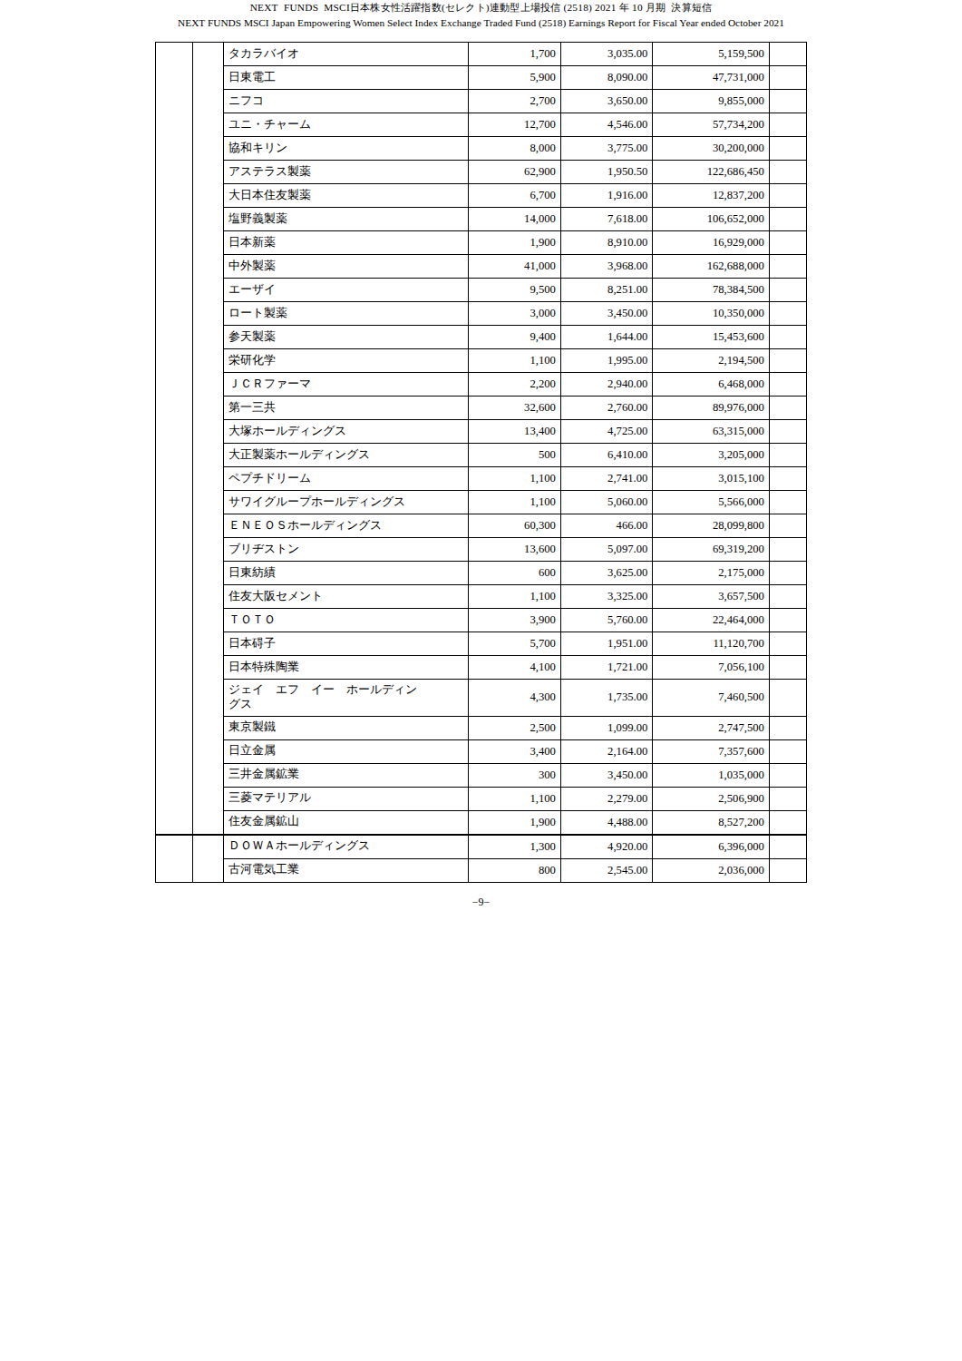NEXT FUNDS MSCI日本株女性活躍指数(セレクト)連動型上場投信 (2518) 2021 年 10 月期 決算短信
NEXT FUNDS MSCI Japan Empowering Women Select Index Exchange Traded Fund (2518) Earnings Report for Fiscal Year ended October 2021
| | | タカラバイオ | 1,700 | 3,035.00 | 5,159,500 | |
| 日東電工 | 5,900 | 8,090.00 | 47,731,000 | |
| ニフコ | 2,700 | 3,650.00 | 9,855,000 | |
| ユニ・チャーム | 12,700 | 4,546.00 | 57,734,200 | |
| 協和キリン | 8,000 | 3,775.00 | 30,200,000 | |
| アステラス製薬 | 62,900 | 1,950.50 | 122,686,450 | |
| 大日本住友製薬 | 6,700 | 1,916.00 | 12,837,200 | |
| 塩野義製薬 | 14,000 | 7,618.00 | 106,652,000 | |
| 日本新薬 | 1,900 | 8,910.00 | 16,929,000 | |
| 中外製薬 | 41,000 | 3,968.00 | 162,688,000 | |
| エーザイ | 9,500 | 8,251.00 | 78,384,500 | |
| ロート製薬 | 3,000 | 3,450.00 | 10,350,000 | |
| 参天製薬 | 9,400 | 1,644.00 | 15,453,600 | |
| 栄研化学 | 1,100 | 1,995.00 | 2,194,500 | |
| ＪＣＲファーマ | 2,200 | 2,940.00 | 6,468,000 | |
| 第一三共 | 32,600 | 2,760.00 | 89,976,000 | |
| 大塚ホールディングス | 13,400 | 4,725.00 | 63,315,000 | |
| 大正製薬ホールディングス | 500 | 6,410.00 | 3,205,000 | |
| ペプチドリーム | 1,100 | 2,741.00 | 3,015,100 | |
| サワイグループホールディングス | 1,100 | 5,060.00 | 5,566,000 | |
| ＥＮＥＯＳホールディングス | 60,300 | 466.00 | 28,099,800 | |
| ブリヂストン | 13,600 | 5,097.00 | 69,319,200 | |
| 日東紡績 | 600 | 3,625.00 | 2,175,000 | |
| 住友大阪セメント | 1,100 | 3,325.00 | 3,657,500 | |
| ＴＯＴＯ | 3,900 | 5,760.00 | 22,464,000 | |
| 日本碍子 | 5,700 | 1,951.00 | 11,120,700 | |
| 日本特殊陶業 | 4,100 | 1,721.00 | 7,056,100 | |
| ジェイ エフ イー ホールディン グス | 4,300 | 1,735.00 | 7,460,500 | |
| 東京製鐵 | 2,500 | 1,099.00 | 2,747,500 | |
| 日立金属 | 3,400 | 2,164.00 | 7,357,600 | |
| 三井金属鉱業 | 300 | 3,450.00 | 1,035,000 | |
| 三菱マテリアル | 1,100 | 2,279.00 | 2,506,900 | |
| 住友金属鉱山 | 1,900 | 4,488.00 | 8,527,200 | |
| | | ＤＯＷＡホールディングス | 1,300 | 4,920.00 | 6,396,000 | |
| 古河電気工業 | 800 | 2,545.00 | 2,036,000 | |
−9−